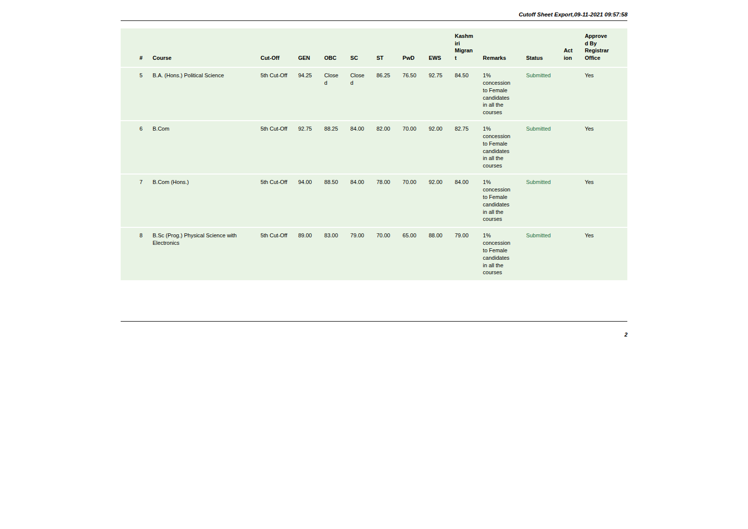Cutoff Sheet Export,09-11-2021 09:57:58
| | | # | Course | Cut-Off | GEN | OBC | SC | ST | PwD | EWS | Kashm iri Migran t | Remarks | Status | Act ion | Approve d By Registrar Office | |
| --- | --- | --- | --- | --- | --- | --- | --- | --- | --- | --- | --- | --- | --- | --- | --- | --- |
| | | 5 | B.A. (Hons.) Political Science | 5th Cut-Off | 94.25 | Close d | Close d | 86.25 | 76.50 | 92.75 | 84.50 | 1% concession to Female candidates in all the courses | Submitted | | Yes | |
| | | 6 | B.Com | 5th Cut-Off | 92.75 | 88.25 | 84.00 | 82.00 | 70.00 | 92.00 | 82.75 | 1% concession to Female candidates in all the courses | Submitted | | Yes | |
| | | 7 | B.Com (Hons.) | 5th Cut-Off | 94.00 | 88.50 | 84.00 | 78.00 | 70.00 | 92.00 | 84.00 | 1% concession to Female candidates in all the courses | Submitted | | Yes | |
| | | 8 | B.Sc (Prog.) Physical Science with Electronics | 5th Cut-Off | 89.00 | 83.00 | 79.00 | 70.00 | 65.00 | 88.00 | 79.00 | 1% concession to Female candidates in all the courses | Submitted | | Yes | |
2